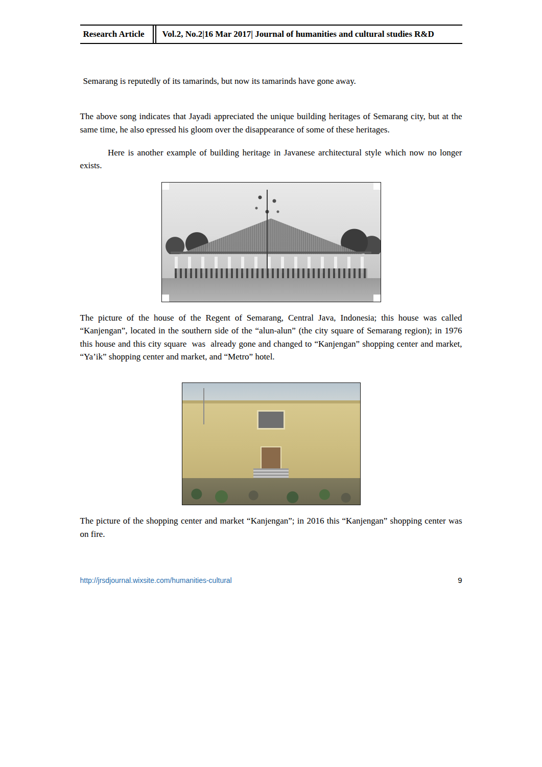Research Article
Vol.2, No.2|16 Mar 2017| Journal of humanities and cultural studies R&D
Semarang is reputedly of its tamarinds, but now its tamarinds have gone away.
The above song indicates that Jayadi appreciated the unique building heritages of Semarang city, but at the same time, he also epressed his gloom over the disappearance of some of these heritages.
Here is another example of building heritage in Javanese architectural style which now no longer exists.
The picture of the house of the Regent of Semarang, Central Java, Indonesia; this house was called “Kanjengan”, located in the southern side of the “alun-alun” (the city square of Semarang region); in 1976 this house and this city square was already gone and changed to “Kanjengan” shopping center and market, “Ya’ik” shopping center and market, and “Metro” hotel.
The picture of the shopping center and market “Kanjengan”; in 2016 this “Kanjengan” shopping center was on fire.
http://jrsdjournal.wixsite.com/humanities-cultural 9